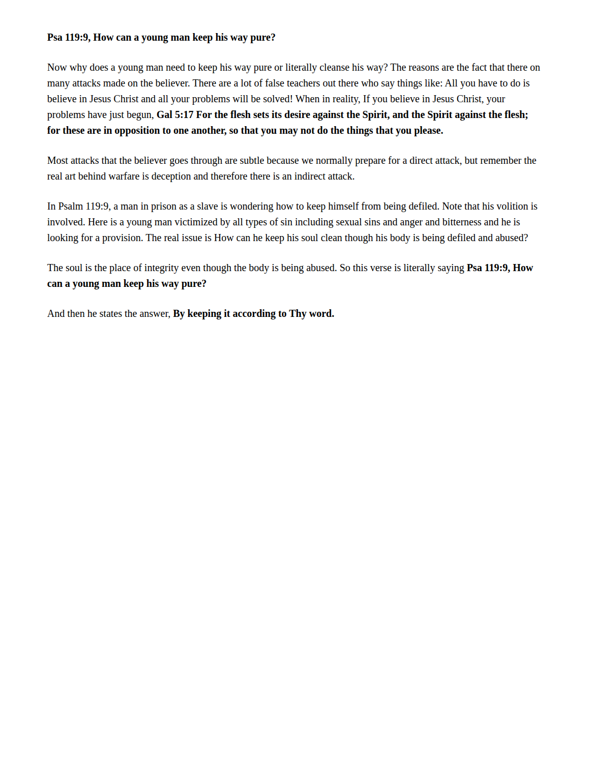Psa 119:9, How can a young man keep his way pure?
Now why does a young man need to keep his way pure or literally cleanse his way? The reasons are the fact that there on many attacks made on the believer. There are a lot of false teachers out there who say things like: All you have to do is believe in Jesus Christ and all your problems will be solved! When in reality, If you believe in Jesus Christ, your problems have just begun, Gal 5:17 For the flesh sets its desire against the Spirit, and the Spirit against the flesh; for these are in opposition to one another, so that you may not do the things that you please.
Most attacks that the believer goes through are subtle because we normally prepare for a direct attack, but remember the real art behind warfare is deception and therefore there is an indirect attack.
In Psalm 119:9, a man in prison as a slave is wondering how to keep himself from being defiled. Note that his volition is involved. Here is a young man victimized by all types of sin including sexual sins and anger and bitterness and he is looking for a provision. The real issue is How can he keep his soul clean though his body is being defiled and abused?
The soul is the place of integrity even though the body is being abused. So this verse is literally saying Psa 119:9, How can a young man keep his way pure?
And then he states the answer, By keeping it according to Thy word.